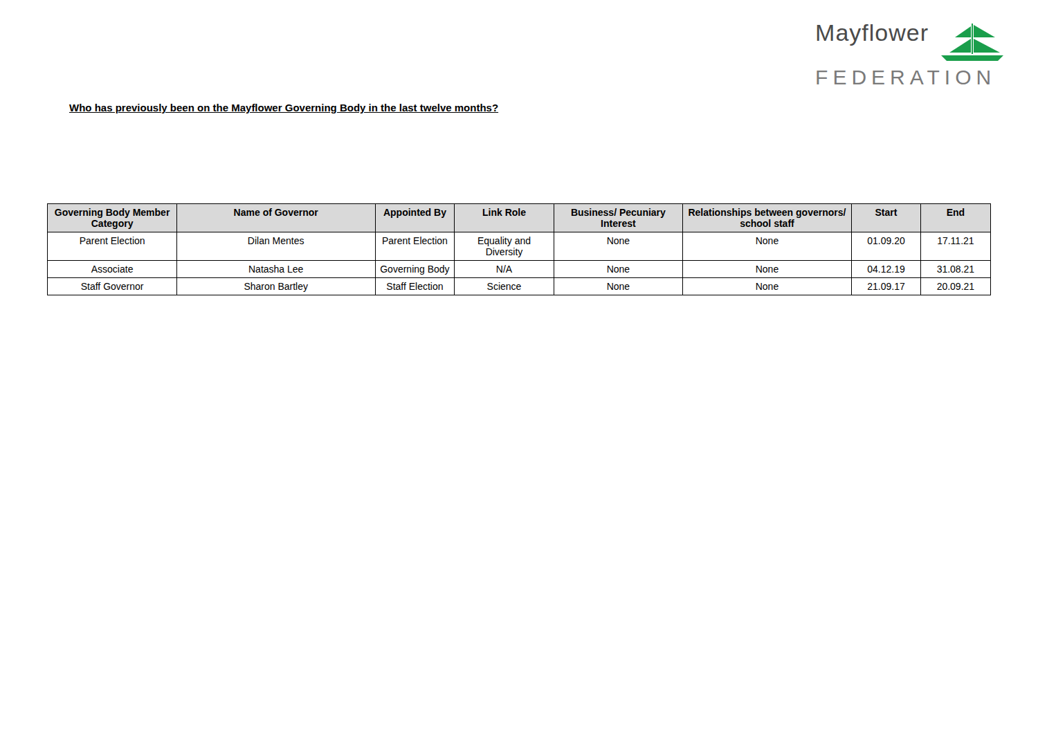Mayflower
FEDERATION
Who has previously been on the Mayflower Governing Body in the last twelve months?
| Governing Body Member Category | Name of Governor | Appointed By | Link Role | Business/ Pecuniary Interest | Relationships between governors/ school staff | Start | End |
| --- | --- | --- | --- | --- | --- | --- | --- |
| Parent Election | Dilan Mentes | Parent Election | Equality and Diversity | None | None | 01.09.20 | 17.11.21 |
| Associate | Natasha Lee | Governing Body | N/A | None | None | 04.12.19 | 31.08.21 |
| Staff Governor | Sharon Bartley | Staff Election | Science | None | None | 21.09.17 | 20.09.21 |